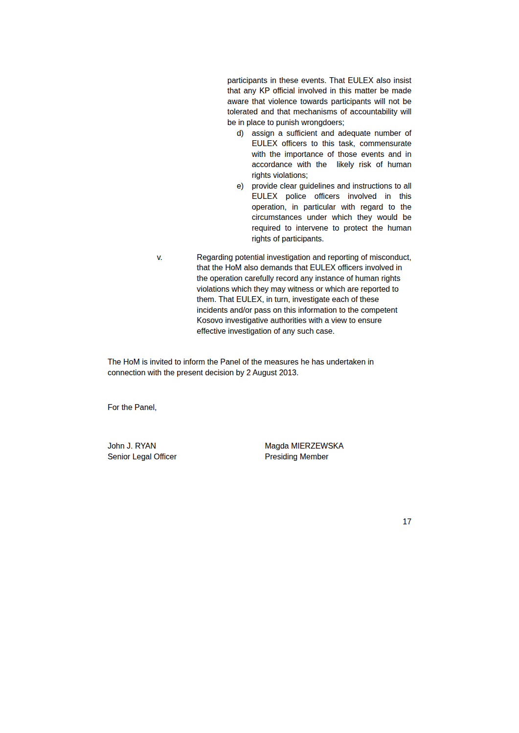participants in these events. That EULEX also insist that any KP official involved in this matter be made aware that violence towards participants will not be tolerated and that mechanisms of accountability will be in place to punish wrongdoers;
d)
assign a sufficient and adequate number of EULEX officers to this task, commensurate with the importance of those events and in accordance with the likely risk of human rights violations;
e)
provide clear guidelines and instructions to all EULEX police officers involved in this operation, in particular with regard to the circumstances under which they would be required to intervene to protect the human rights of participants.
v.
Regarding potential investigation and reporting of misconduct, that the HoM also demands that EULEX officers involved in the operation carefully record any instance of human rights violations which they may witness or which are reported to them. That EULEX, in turn, investigate each of these incidents and/or pass on this information to the competent Kosovo investigative authorities with a view to ensure effective investigation of any such case.
The HoM is invited to inform the Panel of the measures he has undertaken in connection with the present decision by 2 August 2013.
For the Panel,
John J. RYAN
Senior Legal Officer
Magda MIERZEWSKA
Presiding Member
17